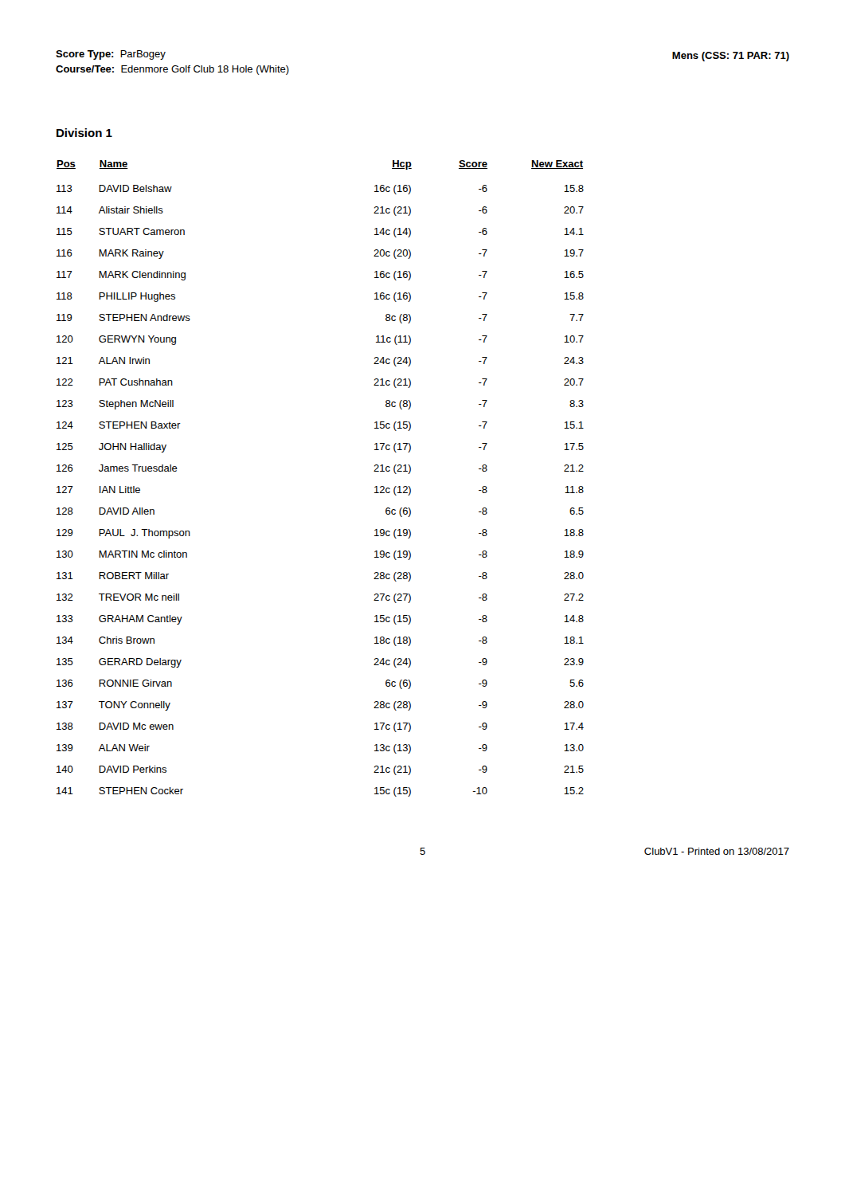Mens (CSS: 71 PAR: 71)
Score Type: ParBogey
Course/Tee: Edenmore Golf Club 18 Hole (White)
Division 1
| Pos | Name | Hcp | Score | New Exact |
| --- | --- | --- | --- | --- |
| 113 | DAVID Belshaw | 16c (16) | -6 | 15.8 |
| 114 | Alistair Shiells | 21c (21) | -6 | 20.7 |
| 115 | STUART Cameron | 14c (14) | -6 | 14.1 |
| 116 | MARK Rainey | 20c (20) | -7 | 19.7 |
| 117 | MARK Clendinning | 16c (16) | -7 | 16.5 |
| 118 | PHILLIP Hughes | 16c (16) | -7 | 15.8 |
| 119 | STEPHEN Andrews | 8c (8) | -7 | 7.7 |
| 120 | GERWYN Young | 11c (11) | -7 | 10.7 |
| 121 | ALAN Irwin | 24c (24) | -7 | 24.3 |
| 122 | PAT Cushnahan | 21c (21) | -7 | 20.7 |
| 123 | Stephen McNeill | 8c (8) | -7 | 8.3 |
| 124 | STEPHEN Baxter | 15c (15) | -7 | 15.1 |
| 125 | JOHN Halliday | 17c (17) | -7 | 17.5 |
| 126 | James Truesdale | 21c (21) | -8 | 21.2 |
| 127 | IAN Little | 12c (12) | -8 | 11.8 |
| 128 | DAVID Allen | 6c (6) | -8 | 6.5 |
| 129 | PAUL J. Thompson | 19c (19) | -8 | 18.8 |
| 130 | MARTIN Mc clinton | 19c (19) | -8 | 18.9 |
| 131 | ROBERT Millar | 28c (28) | -8 | 28.0 |
| 132 | TREVOR Mc neill | 27c (27) | -8 | 27.2 |
| 133 | GRAHAM Cantley | 15c (15) | -8 | 14.8 |
| 134 | Chris Brown | 18c (18) | -8 | 18.1 |
| 135 | GERARD Delargy | 24c (24) | -9 | 23.9 |
| 136 | RONNIE Girvan | 6c (6) | -9 | 5.6 |
| 137 | TONY Connelly | 28c (28) | -9 | 28.0 |
| 138 | DAVID Mc ewen | 17c (17) | -9 | 17.4 |
| 139 | ALAN Weir | 13c (13) | -9 | 13.0 |
| 140 | DAVID Perkins | 21c (21) | -9 | 21.5 |
| 141 | STEPHEN Cocker | 15c (15) | -10 | 15.2 |
5
ClubV1 - Printed on 13/08/2017